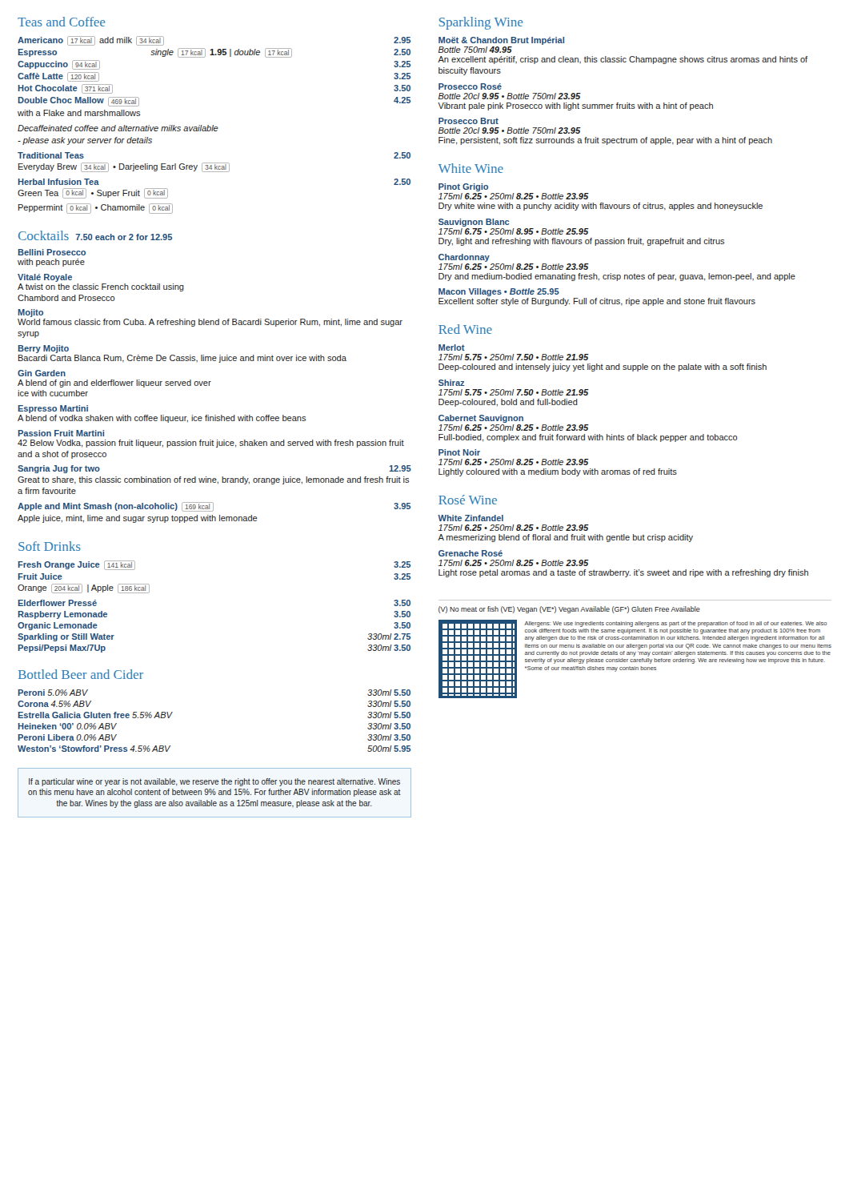Teas and Coffee
Americano 17 kcal add milk 34 kcal
2.95
Espresso
single 17 kcal 1.95 | double 17 kcal
2.50
Cappuccino 94 kcal
3.25
Caffè Latte 120 kcal
3.25
Hot Chocolate 371 kcal
3.50
Double Choc Mallow 469 kcal
4.25
with a Flake and marshmallows
Decaffeinated coffee and alternative milks available
- please ask your server for details
Traditional Teas
2.50
Everyday Brew 34 kcal • Darjeeling Earl Grey 34 kcal
Herbal Infusion Tea
2.50
Green Tea 0 kcal • Super Fruit 0 kcal
Peppermint 0 kcal • Chamomile 0 kcal
Cocktails
7.50 each or 2 for 12.95
Bellini Prosecco
with peach purée
Vitalé Royale
A twist on the classic French cocktail using
Chambord and Prosecco
Mojito
World famous classic from Cuba. A refreshing blend of Bacardi Superior Rum, mint, lime and sugar syrup
Berry Mojito
Bacardi Carta Blanca Rum, Crème De Cassis, lime juice and mint over ice with soda
Gin Garden
A blend of gin and elderflower liqueur served over
ice with cucumber
Espresso Martini
A blend of vodka shaken with coffee liqueur, ice finished with coffee beans
Passion Fruit Martini
42 Below Vodka, passion fruit liqueur, passion fruit juice, shaken and served with fresh passion fruit and a shot of prosecco
Sangria Jug for two
12.95
Great to share, this classic combination of red wine, brandy, orange juice, lemonade and fresh fruit is a firm favourite
Apple and Mint Smash (non-alcoholic) 169 kcal
3.95
Apple juice, mint, lime and sugar syrup topped with lemonade
Soft Drinks
Fresh Orange Juice 141 kcal
3.25
Fruit Juice
3.25
Orange 204 kcal | Apple 186 kcal
Elderflower Pressé
3.50
Raspberry Lemonade
3.50
Organic Lemonade
3.50
Sparkling or Still Water
330ml 2.75
Pepsi/Pepsi Max/7Up
330ml 3.50
Bottled Beer and Cider
Peroni 5.0% ABV
330ml 5.50
Corona 4.5% ABV
330ml 5.50
Estrella Galicia Gluten free 5.5% ABV
330ml 5.50
Heineken ‘00’ 0.0% ABV
330ml 3.50
Peroni Libera 0.0% ABV
330ml 3.50
Weston’s ‘Stowford’ Press 4.5% ABV
500ml 5.95
If a particular wine or year is not available, we reserve the right to offer you the nearest alternative. Wines on this menu have an alcohol content of between 9% and 15%. For further ABV information please ask at the bar. Wines by the glass are also available as a 125ml measure, please ask at the bar.
Sparkling Wine
Moët & Chandon Brut Impérial
Bottle 750ml 49.95
An excellent apéritif, crisp and clean, this classic Champagne shows citrus aromas and hints of biscuity flavours
Prosecco Rosé
Bottle 20cl 9.95 • Bottle 750ml 23.95
Vibrant pale pink Prosecco with light summer fruits with a hint of peach
Prosecco Brut
Bottle 20cl 9.95 • Bottle 750ml 23.95
Fine, persistent, soft fizz surrounds a fruit spectrum of apple, pear with a hint of peach
White Wine
Pinot Grigio
175ml 6.25 • 250ml 8.25 • Bottle 23.95
Dry white wine with a punchy acidity with flavours of citrus, apples and honeysuckle
Sauvignon Blanc
175ml 6.75 • 250ml 8.95 • Bottle 25.95
Dry, light and refreshing with flavours of passion fruit, grapefruit and citrus
Chardonnay
175ml 6.25 • 250ml 8.25 • Bottle 23.95
Dry and medium-bodied emanating fresh, crisp notes of pear, guava, lemon-peel, and apple
Macon Villages • Bottle 25.95
Excellent softer style of Burgundy. Full of citrus, ripe apple and stone fruit flavours
Red Wine
Merlot
175ml 5.75 • 250ml 7.50 • Bottle 21.95
Deep-coloured and intensely juicy yet light and supple on the palate with a soft finish
Shiraz
175ml 5.75 • 250ml 7.50 • Bottle 21.95
Deep-coloured, bold and full-bodied
Cabernet Sauvignon
175ml 6.25 • 250ml 8.25 • Bottle 23.95
Full-bodied, complex and fruit forward with hints of black pepper and tobacco
Pinot Noir
175ml 6.25 • 250ml 8.25 • Bottle 23.95
Lightly coloured with a medium body with aromas of red fruits
Rosé Wine
White Zinfandel
175ml 6.25 • 250ml 8.25 • Bottle 23.95
A mesmerizing blend of floral and fruit with gentle but crisp acidity
Grenache Rosé
175ml 6.25 • 250ml 8.25 • Bottle 23.95
Light rose petal aromas and a taste of strawberry. it’s sweet and ripe with a refreshing dry finish
(V) No meat or fish (VE) Vegan (VE*) Vegan Available (GF*) Gluten Free Available
Allergens: We use ingredients containing allergens as part of the preparation of food in all of our eateries. We also cook different foods with the same equipment. It is not possible to guarantee that any product is 100% free from any allergen due to the risk of cross-contamination in our kitchens. Intended allergen ingredient information for all items on our menu is available on our allergen portal via our QR code. We cannot make changes to our menu items and currently do not provide details of any ‘may contain’ allergen statements. If this causes you concerns due to the severity of your allergy please consider carefully before ordering. We are reviewing how we improve this in future. *Some of our meat/fish dishes may contain bones